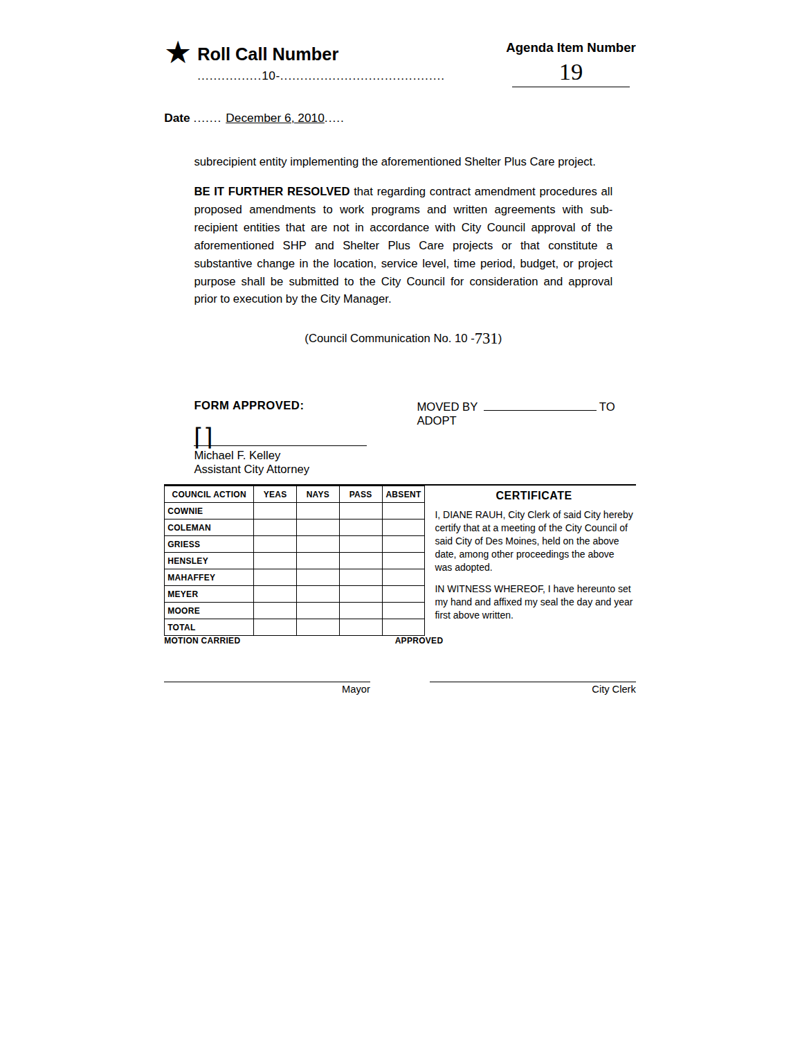★
Roll Call Number
................ 10-.........................................
Agenda Item Number
19
Date ....... December 6, 2010.....
subrecipient entity implementing the aforementioned Shelter Plus Care project.
BE IT FURTHER RESOLVED that regarding contract amendment procedures all proposed amendments to work programs and written agreements with sub-recipient entities that are not in accordance with City Council approval of the aforementioned SHP and Shelter Plus Care projects or that constitute a substantive change in the location, service level, time period, budget, or project purpose shall be submitted to the City Council for consideration and approval prior to execution by the City Manager.
(Council Communication No. 10 -731)
FORM APPROVED:
⌈⌉
Michael F. Kelley
Assistant City Attorney
MOVED BY TO ADOPT
| COUNCIL ACTION | YEAS | NAYS | PASS | ABSENT | CERTIFICATE I, DIANE RAUH, City Clerk of said City hereby certify that at a meeting of the City Council of said City of Des Moines, held on the above date, among other proceedings the above was adopted. IN WITNESS WHEREOF, I have hereunto set my hand and affixed my seal the day and year first above written. |
| COWNIE | | | | |
| COLEMAN | | | | |
| GRIESS | | | | |
| HENSLEY | | | | |
| MAHAFFEY | | | | |
| MEYER | | | | |
| MOORE | | | | |
| TOTAL | | | | |
MOTION CARRIED
APPROVED
Mayor
City Clerk